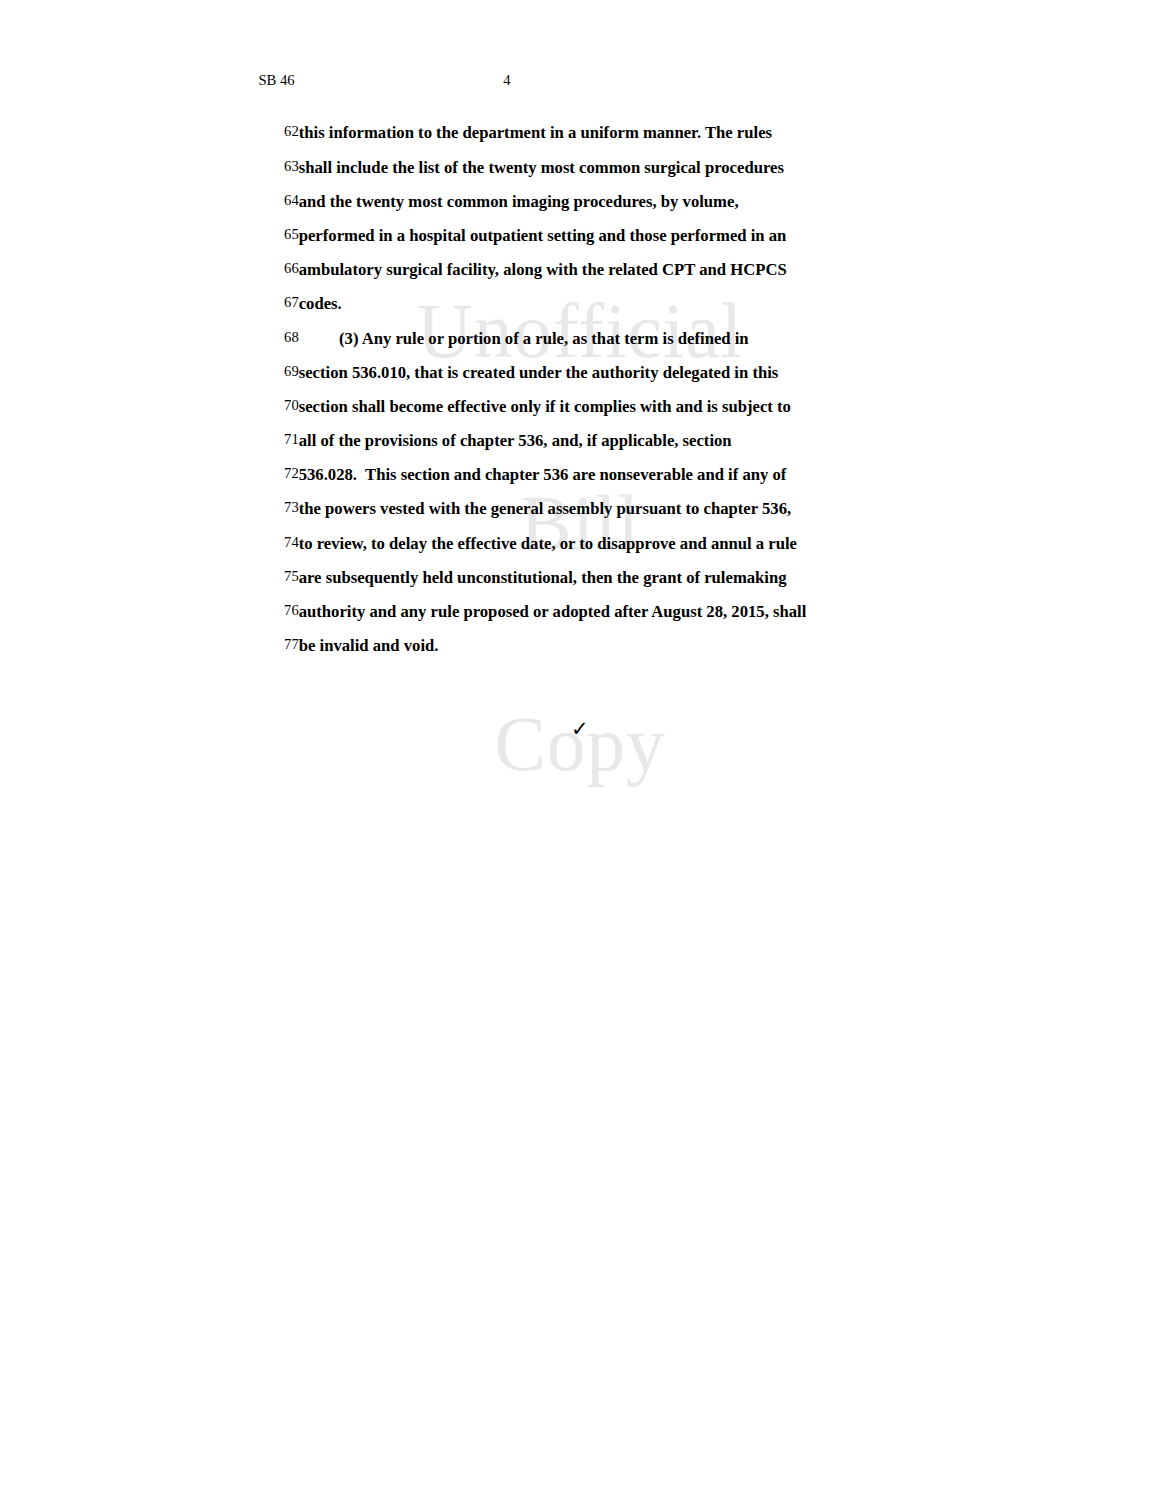Unofficial
Bill
Copy
SB 46 4
| 62 | this information to the department in a uniform manner. The rules |
| 63 | shall include the list of the twenty most common surgical procedures |
| 64 | and the twenty most common imaging procedures, by volume, |
| 65 | performed in a hospital outpatient setting and those performed in an |
| 66 | ambulatory surgical facility, along with the related CPT and HCPCS |
| 67 | codes. |
| 68 | (3) Any rule or portion of a rule, as that term is defined in |
| 69 | section 536.010, that is created under the authority delegated in this |
| 70 | section shall become effective only if it complies with and is subject to |
| 71 | all of the provisions of chapter 536, and, if applicable, section |
| 72 | 536.028. This section and chapter 536 are nonseverable and if any of |
| 73 | the powers vested with the general assembly pursuant to chapter 536, |
| 74 | to review, to delay the effective date, or to disapprove and annul a rule |
| 75 | are subsequently held unconstitutional, then the grant of rulemaking |
| 76 | authority and any rule proposed or adopted after August 28, 2015, shall |
| 77 | be invalid and void. |
✓